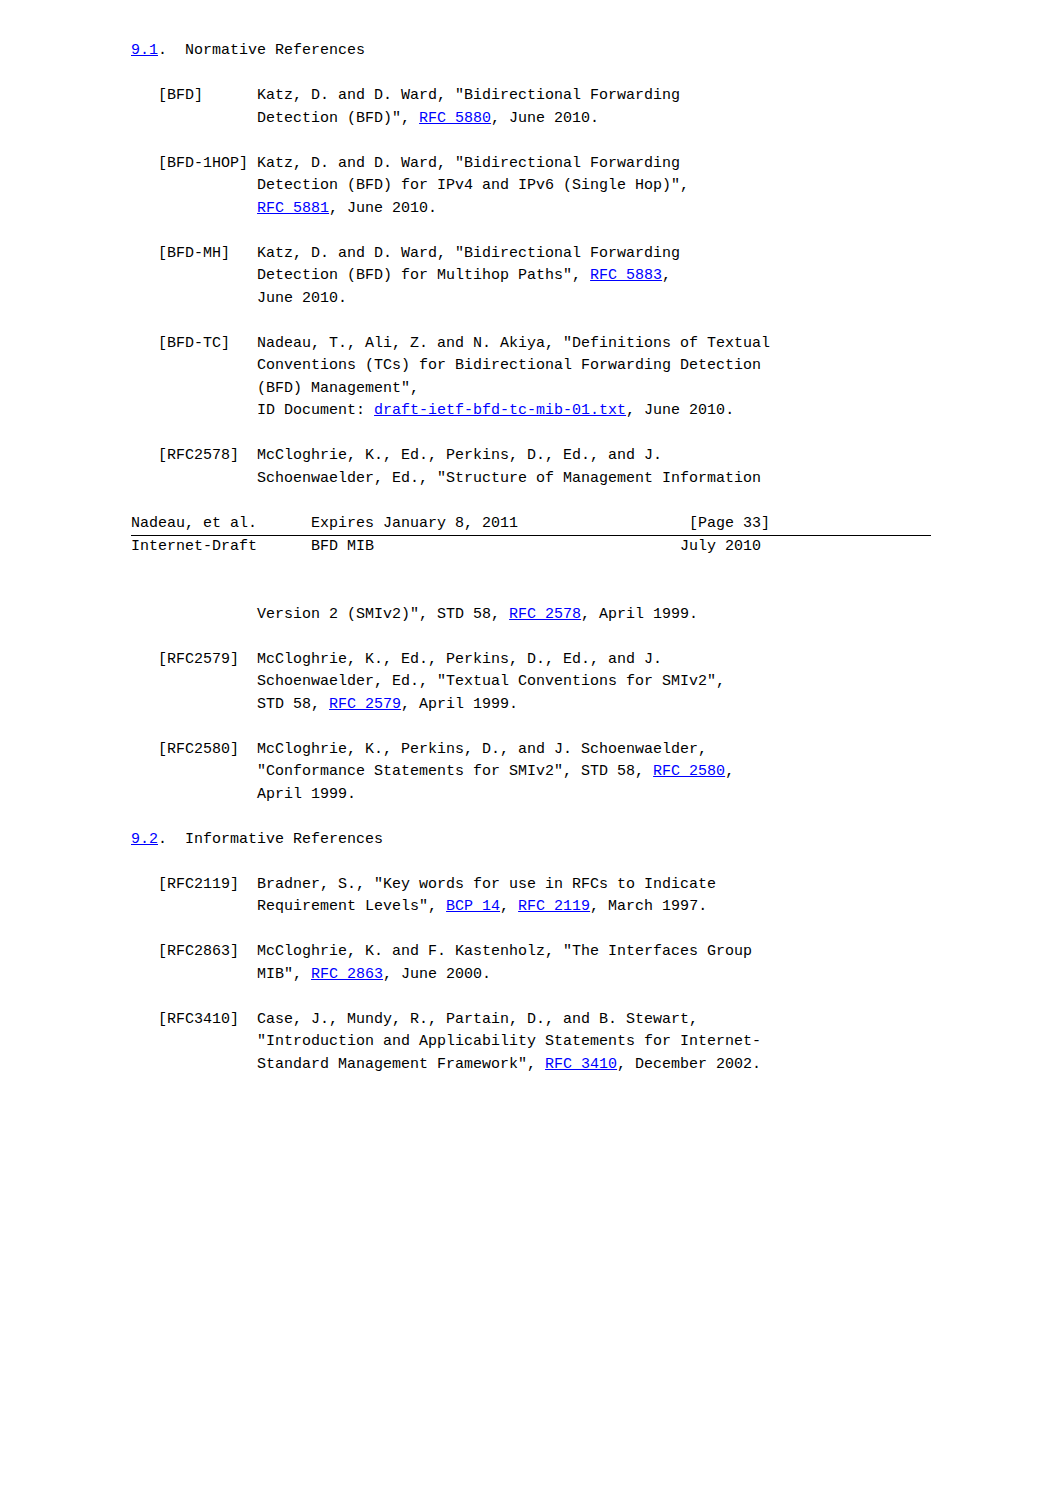9.1.  Normative References

   [BFD]      Katz, D. and D. Ward, "Bidirectional Forwarding
              Detection (BFD)", RFC 5880, June 2010.

   [BFD-1HOP] Katz, D. and D. Ward, "Bidirectional Forwarding
              Detection (BFD) for IPv4 and IPv6 (Single Hop)",
              RFC 5881, June 2010.

   [BFD-MH]   Katz, D. and D. Ward, "Bidirectional Forwarding
              Detection (BFD) for Multihop Paths", RFC 5883,
              June 2010.

   [BFD-TC]   Nadeau, T., Ali, Z. and N. Akiya, "Definitions of Textual
              Conventions (TCs) for Bidirectional Forwarding Detection
              (BFD) Management",
              ID Document: draft-ietf-bfd-tc-mib-01.txt, June 2010.

   [RFC2578]  McCloghrie, K., Ed., Perkins, D., Ed., and J.
              Schoenwaelder, Ed., "Structure of Management Information

Nadeau, et al.      Expires January 8, 2011                   [Page 33]
Internet-Draft      BFD MIB                                  July 2010


              Version 2 (SMIv2)", STD 58, RFC 2578, April 1999.

   [RFC2579]  McCloghrie, K., Ed., Perkins, D., Ed., and J.
              Schoenwaelder, Ed., "Textual Conventions for SMIv2",
              STD 58, RFC 2579, April 1999.

   [RFC2580]  McCloghrie, K., Perkins, D., and J. Schoenwaelder,
              "Conformance Statements for SMIv2", STD 58, RFC 2580,
              April 1999.

9.2.  Informative References

   [RFC2119]  Bradner, S., "Key words for use in RFCs to Indicate
              Requirement Levels", BCP 14, RFC 2119, March 1997.

   [RFC2863]  McCloghrie, K. and F. Kastenholz, "The Interfaces Group
              MIB", RFC 2863, June 2000.

   [RFC3410]  Case, J., Mundy, R., Partain, D., and B. Stewart,
              "Introduction and Applicability Statements for Internet-
              Standard Management Framework", RFC 3410, December 2002.